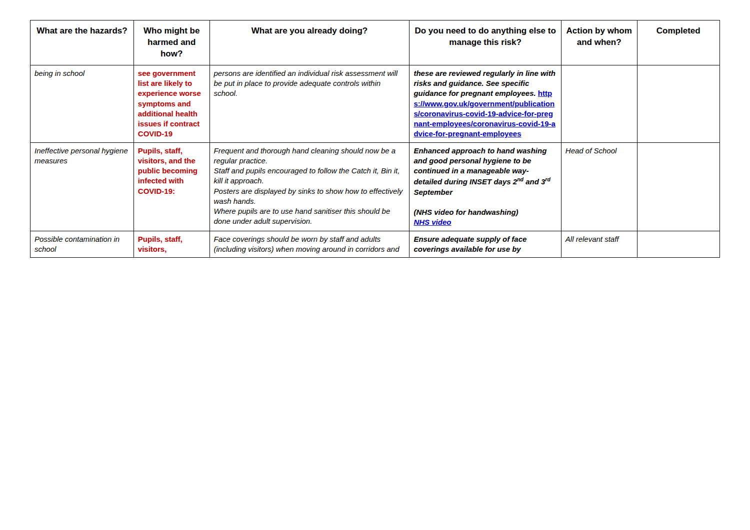| What are the hazards? | Who might be harmed and how? | What are you already doing? | Do you need to do anything else to manage this risk? | Action by whom and when? | Completed |
| --- | --- | --- | --- | --- | --- |
| being in school | see government list are likely to experience worse symptoms and additional health issues if contract COVID-19 | persons are identified an individual risk assessment will be put in place to provide adequate controls within school. | these are reviewed regularly in line with risks and guidance. See specific guidance for pregnant employees. https://www.gov.uk/government/publications/coronavirus-covid-19-advice-for-pregnant-employees/coronavirus-covid-19-advice-for-pregnant-employees | | |
| Ineffective personal hygiene measures | Pupils, staff, visitors, and the public becoming infected with COVID-19: | Frequent and thorough hand cleaning should now be a regular practice. Staff and pupils encouraged to follow the Catch it, Bin it, kill it approach. Posters are displayed by sinks to show how to effectively wash hands. Where pupils are to use hand sanitiser this should be done under adult supervision. | Enhanced approach to hand washing and good personal hygiene to be continued in a manageable way- detailed during INSET days 2 nd and 3 rd September (NHS video for handwashing) NHS video | Head of School | |
| Possible contamination in school | Pupils, staff, visitors, | Face coverings should be worn by staff and adults (including visitors) when moving around in corridors and | Ensure adequate supply of face coverings available for use by | All relevant staff | |